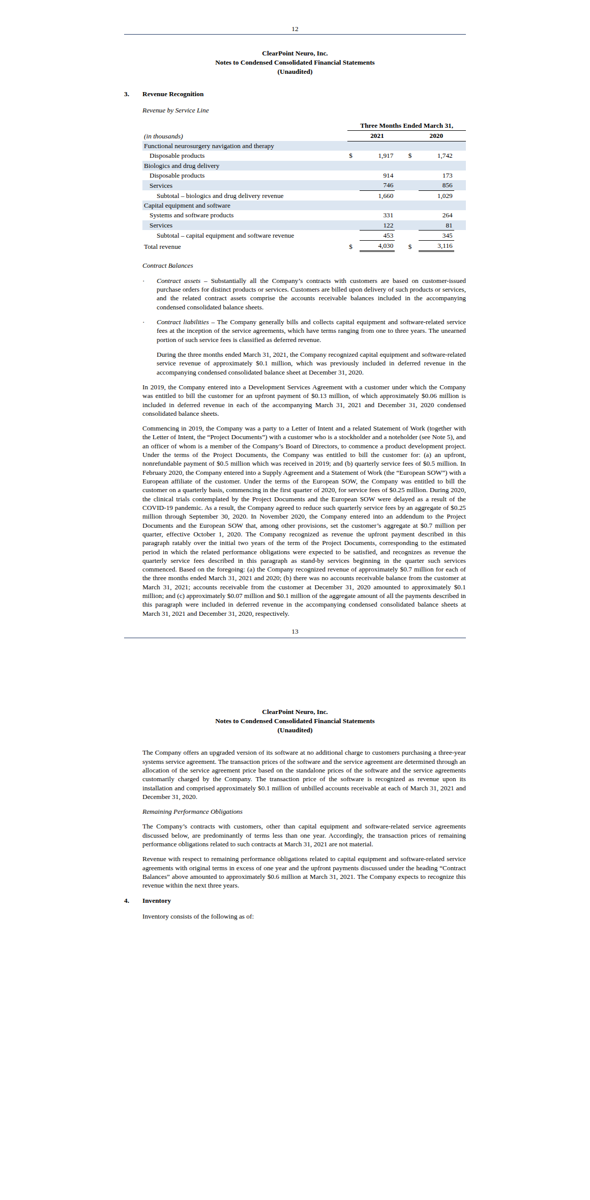12
ClearPoint Neuro, Inc.
Notes to Condensed Consolidated Financial Statements
(Unaudited)
3.
Revenue Recognition
Revenue by Service Line
| | Three Months Ended March 31, |
| (in thousands) | 2021 | 2020 |
| Functional neurosurgery navigation and therapy | | | | | | |
| Disposable products | $ | 1,917 | | $ | 1,742 | |
| Biologics and drug delivery | | | | | | |
| Disposable products | | 914 | | | 173 | |
| Services | | 746 | | | 856 | |
| Subtotal – biologics and drug delivery revenue | | 1,660 | | | 1,029 | |
| Capital equipment and software | | | | | | |
| Systems and software products | | 331 | | | 264 | |
| Services | | 122 | | | 81 | |
| Subtotal – capital equipment and software revenue | | 453 | | | 345 | |
| Total revenue | $ | 4,030 | | $ | 3,116 | |
Contract Balances
· Contract assets – Substantially all the Company’s contracts with customers are based on customer-issued purchase orders for distinct products or services. Customers are billed upon delivery of such products or services, and the related contract assets comprise the accounts receivable balances included in the accompanying condensed consolidated balance sheets.
· Contract liabilities – The Company generally bills and collects capital equipment and software-related service fees at the inception of the service agreements, which have terms ranging from one to three years. The unearned portion of such service fees is classified as deferred revenue.
During the three months ended March 31, 2021, the Company recognized capital equipment and software-related service revenue of approximately $0.1 million, which was previously included in deferred revenue in the accompanying condensed consolidated balance sheet at December 31, 2020.
In 2019, the Company entered into a Development Services Agreement with a customer under which the Company was entitled to bill the customer for an upfront payment of $0.13 million, of which approximately $0.06 million is included in deferred revenue in each of the accompanying March 31, 2021 and December 31, 2020 condensed consolidated balance sheets.
Commencing in 2019, the Company was a party to a Letter of Intent and a related Statement of Work (together with the Letter of Intent, the “Project Documents”) with a customer who is a stockholder and a noteholder (see Note 5), and an officer of whom is a member of the Company’s Board of Directors, to commence a product development project. Under the terms of the Project Documents, the Company was entitled to bill the customer for: (a) an upfront, nonrefundable payment of $0.5 million which was received in 2019; and (b) quarterly service fees of $0.5 million. In February 2020, the Company entered into a Supply Agreement and a Statement of Work (the “European SOW”) with a European affiliate of the customer. Under the terms of the European SOW, the Company was entitled to bill the customer on a quarterly basis, commencing in the first quarter of 2020, for service fees of $0.25 million. During 2020, the clinical trials contemplated by the Project Documents and the European SOW were delayed as a result of the COVID-19 pandemic. As a result, the Company agreed to reduce such quarterly service fees by an aggregate of $0.25 million through September 30, 2020. In November 2020, the Company entered into an addendum to the Project Documents and the European SOW that, among other provisions, set the customer’s aggregate at $0.7 million per quarter, effective October 1, 2020. The Company recognized as revenue the upfront payment described in this paragraph ratably over the initial two years of the term of the Project Documents, corresponding to the estimated period in which the related performance obligations were expected to be satisfied, and recognizes as revenue the quarterly service fees described in this paragraph as stand-by services beginning in the quarter such services commenced. Based on the foregoing: (a) the Company recognized revenue of approximately $0.7 million for each of the three months ended March 31, 2021 and 2020; (b) there was no accounts receivable balance from the customer at March 31, 2021; accounts receivable from the customer at December 31, 2020 amounted to approximately $0.1 million; and (c) approximately $0.07 million and $0.1 million of the aggregate amount of all the payments described in this paragraph were included in deferred revenue in the accompanying condensed consolidated balance sheets at March 31, 2021 and December 31, 2020, respectively.
13
ClearPoint Neuro, Inc.
Notes to Condensed Consolidated Financial Statements
(Unaudited)
The Company offers an upgraded version of its software at no additional charge to customers purchasing a three-year systems service agreement. The transaction prices of the software and the service agreement are determined through an allocation of the service agreement price based on the standalone prices of the software and the service agreements customarily charged by the Company. The transaction price of the software is recognized as revenue upon its installation and comprised approximately $0.1 million of unbilled accounts receivable at each of March 31, 2021 and December 31, 2020.
Remaining Performance Obligations
The Company’s contracts with customers, other than capital equipment and software-related service agreements discussed below, are predominantly of terms less than one year. Accordingly, the transaction prices of remaining performance obligations related to such contracts at March 31, 2021 are not material.
Revenue with respect to remaining performance obligations related to capital equipment and software-related service agreements with original terms in excess of one year and the upfront payments discussed under the heading “Contract Balances” above amounted to approximately $0.6 million at March 31, 2021. The Company expects to recognize this revenue within the next three years.
4.
Inventory
Inventory consists of the following as of: